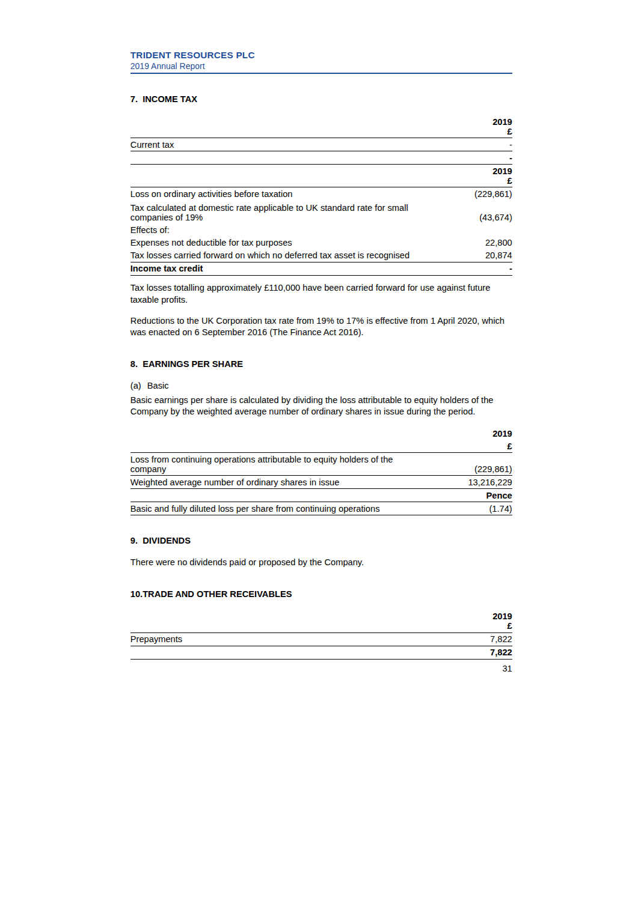TRIDENT RESOURCES PLC
2019 Annual Report
7. INCOME TAX
| | 2019 £ |
| Current tax | - |
| | - |
| | 2019 £ |
| Loss on ordinary activities before taxation | (229,861) |
| Tax calculated at domestic rate applicable to UK standard rate for small companies of 19% | (43,674) |
| Effects of: | |
| Expenses not deductible for tax purposes | 22,800 |
| Tax losses carried forward on which no deferred tax asset is recognised | 20,874 |
| Income tax credit | - |
Tax losses totalling approximately £110,000 have been carried forward for use against future taxable profits.
Reductions to the UK Corporation tax rate from 19% to 17% is effective from 1 April 2020, which was enacted on 6 September 2016 (The Finance Act 2016).
8. EARNINGS PER SHARE
(a) Basic
Basic earnings per share is calculated by dividing the loss attributable to equity holders of the Company by the weighted average number of ordinary shares in issue during the period.
| | 2019 |
| | £ |
| Loss from continuing operations attributable to equity holders of the company | (229,861) |
| Weighted average number of ordinary shares in issue | 13,216,229 |
| | Pence |
| Basic and fully diluted loss per share from continuing operations | (1.74) |
9. DIVIDENDS
There were no dividends paid or proposed by the Company.
10.TRADE AND OTHER RECEIVABLES
| | 2019 £ |
| Prepayments | 7,822 |
| | 7,822 |
31